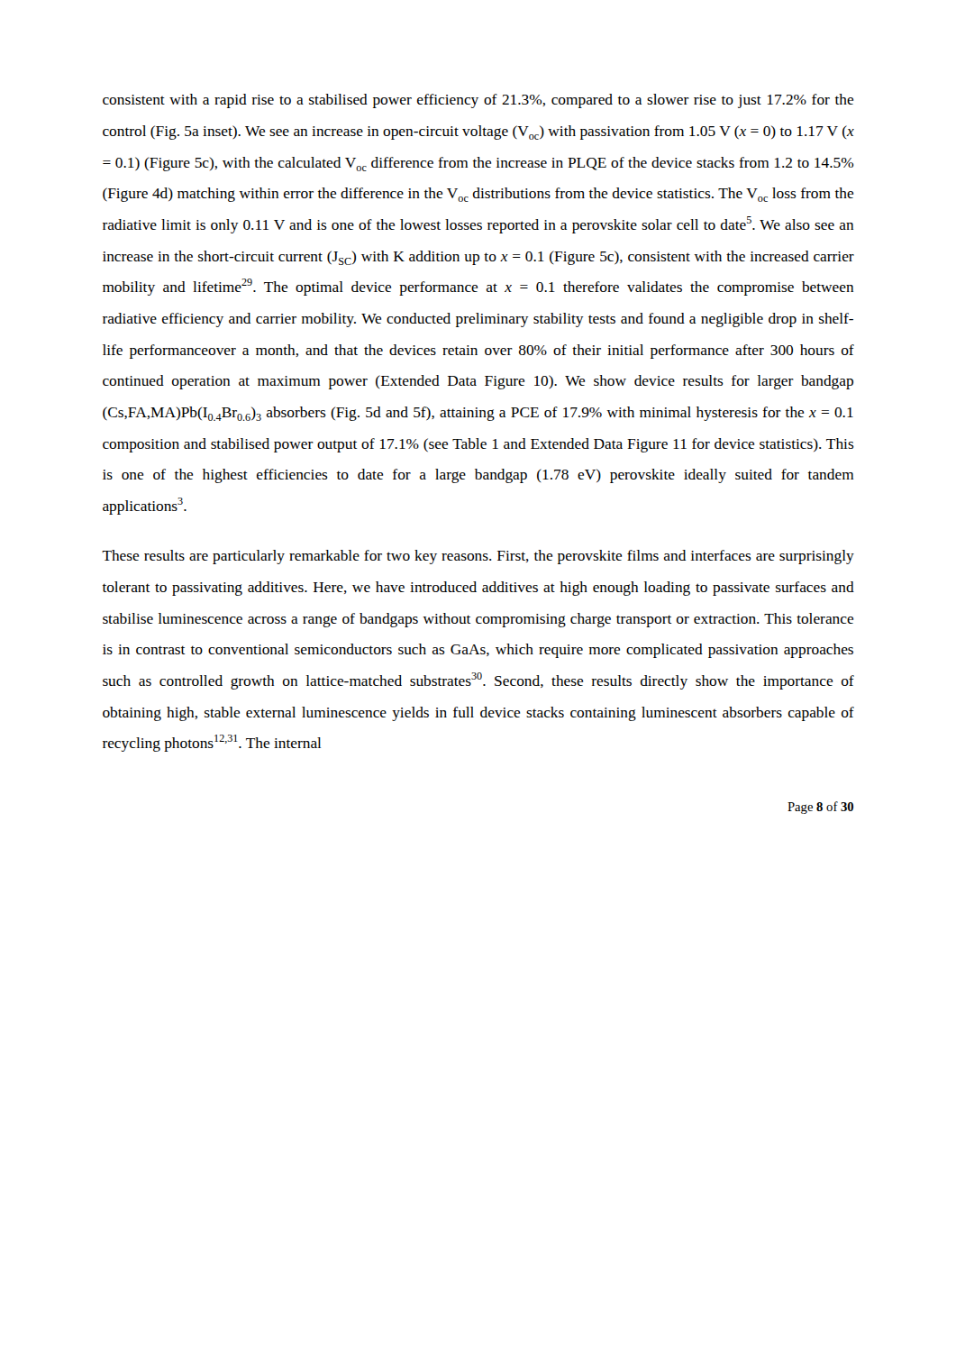consistent with a rapid rise to a stabilised power efficiency of 21.3%, compared to a slower rise to just 17.2% for the control (Fig. 5a inset). We see an increase in open-circuit voltage (Voc) with passivation from 1.05 V (x = 0) to 1.17 V (x = 0.1) (Figure 5c), with the calculated Voc difference from the increase in PLQE of the device stacks from 1.2 to 14.5% (Figure 4d) matching within error the difference in the Voc distributions from the device statistics. The Voc loss from the radiative limit is only 0.11 V and is one of the lowest losses reported in a perovskite solar cell to date5. We also see an increase in the short-circuit current (JSC) with K addition up to x = 0.1 (Figure 5c), consistent with the increased carrier mobility and lifetime29. The optimal device performance at x = 0.1 therefore validates the compromise between radiative efficiency and carrier mobility. We conducted preliminary stability tests and found a negligible drop in shelf-life performanceover a month, and that the devices retain over 80% of their initial performance after 300 hours of continued operation at maximum power (Extended Data Figure 10). We show device results for larger bandgap (Cs,FA,MA)Pb(I0.4Br0.6)3 absorbers (Fig. 5d and 5f), attaining a PCE of 17.9% with minimal hysteresis for the x = 0.1 composition and stabilised power output of 17.1% (see Table 1 and Extended Data Figure 11 for device statistics). This is one of the highest efficiencies to date for a large bandgap (1.78 eV) perovskite ideally suited for tandem applications3.
These results are particularly remarkable for two key reasons. First, the perovskite films and interfaces are surprisingly tolerant to passivating additives. Here, we have introduced additives at high enough loading to passivate surfaces and stabilise luminescence across a range of bandgaps without compromising charge transport or extraction. This tolerance is in contrast to conventional semiconductors such as GaAs, which require more complicated passivation approaches such as controlled growth on lattice-matched substrates30. Second, these results directly show the importance of obtaining high, stable external luminescence yields in full device stacks containing luminescent absorbers capable of recycling photons12,31. The internal
Page 8 of 30